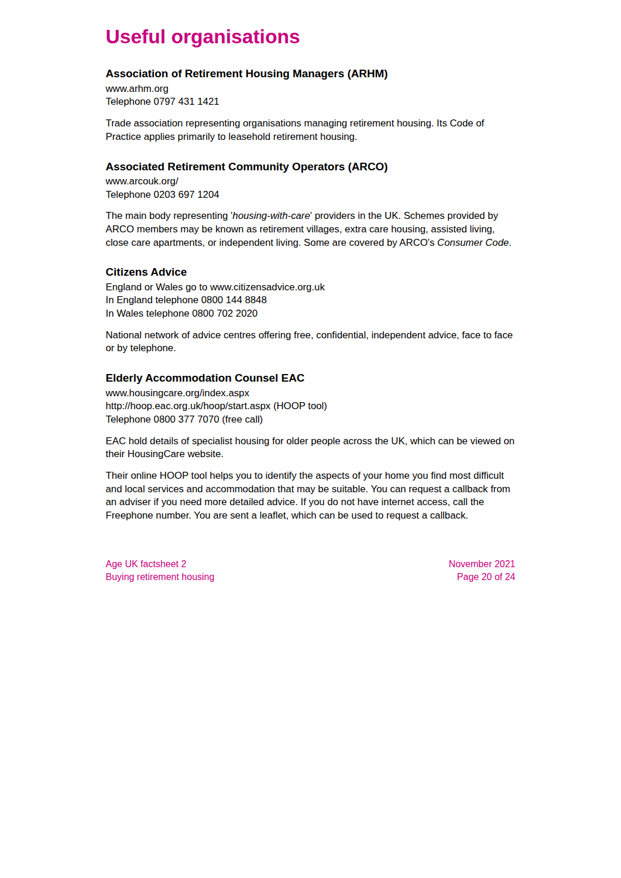Useful organisations
Association of Retirement Housing Managers (ARHM)
www.arhm.org Telephone 0797 431 1421
Trade association representing organisations managing retirement housing. Its Code of Practice applies primarily to leasehold retirement housing.
Associated Retirement Community Operators (ARCO)
www.arcouk.org/ Telephone 0203 697 1204
The main body representing 'housing-with-care' providers in the UK. Schemes provided by ARCO members may be known as retirement villages, extra care housing, assisted living, close care apartments, or independent living. Some are covered by ARCO's Consumer Code.
Citizens Advice
England or Wales go to www.citizensadvice.org.uk In England telephone 0800 144 8848 In Wales telephone 0800 702 2020
National network of advice centres offering free, confidential, independent advice, face to face or by telephone.
Elderly Accommodation Counsel EAC
www.housingcare.org/index.aspx http://hoop.eac.org.uk/hoop/start.aspx (HOOP tool) Telephone 0800 377 7070 (free call)
EAC hold details of specialist housing for older people across the UK, which can be viewed on their HousingCare website.
Their online HOOP tool helps you to identify the aspects of your home you find most difficult and local services and accommodation that may be suitable. You can request a callback from an adviser if you need more detailed advice. If you do not have internet access, call the Freephone number. You are sent a leaflet, which can be used to request a callback.
Age UK factsheet 2
Buying retirement housing
November 2021
Page 20 of 24